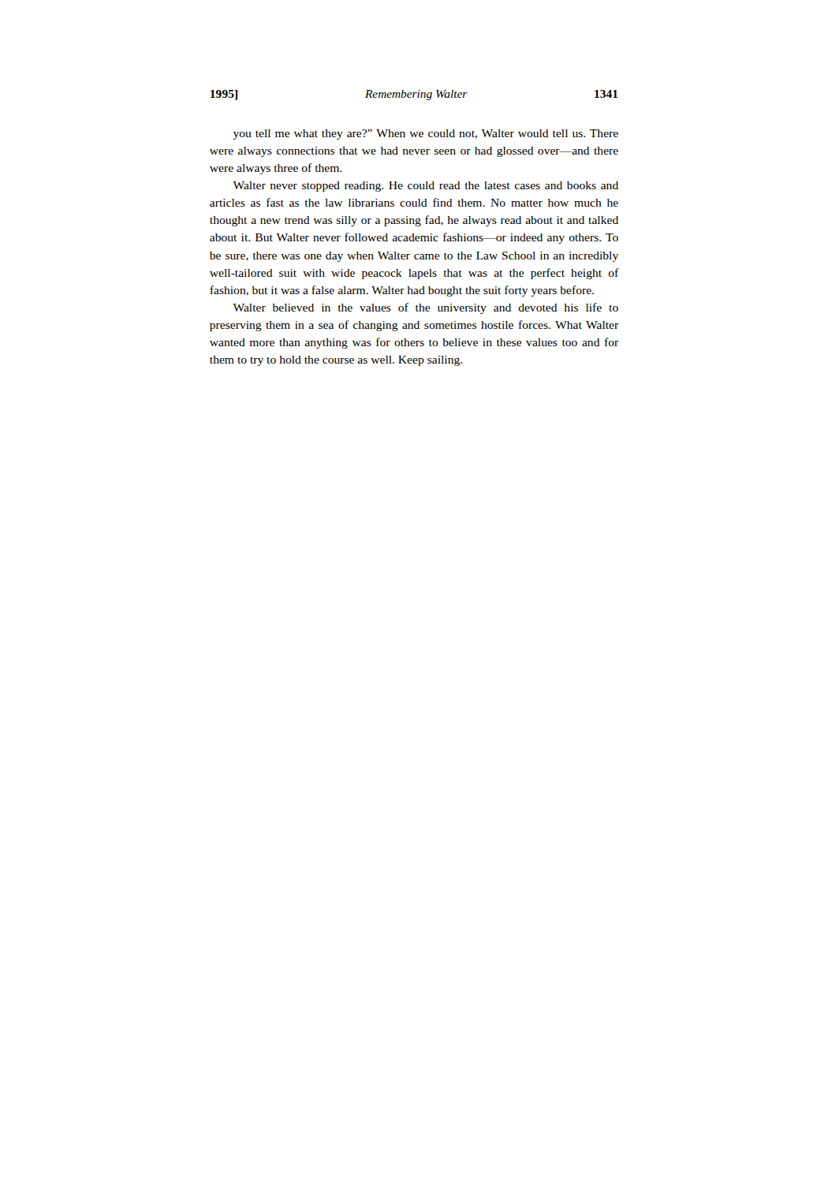1995] Remembering Walter 1341
you tell me what they are?” When we could not, Walter would tell us. There were always connections that we had never seen or had glossed over—and there were always three of them.
Walter never stopped reading. He could read the latest cases and books and articles as fast as the law librarians could find them. No matter how much he thought a new trend was silly or a passing fad, he always read about it and talked about it. But Walter never followed academic fashions—or indeed any others. To be sure, there was one day when Walter came to the Law School in an incredibly well-tailored suit with wide peacock lapels that was at the perfect height of fashion, but it was a false alarm. Walter had bought the suit forty years before.
Walter believed in the values of the university and devoted his life to preserving them in a sea of changing and sometimes hostile forces. What Walter wanted more than anything was for others to believe in these values too and for them to try to hold the course as well. Keep sailing.